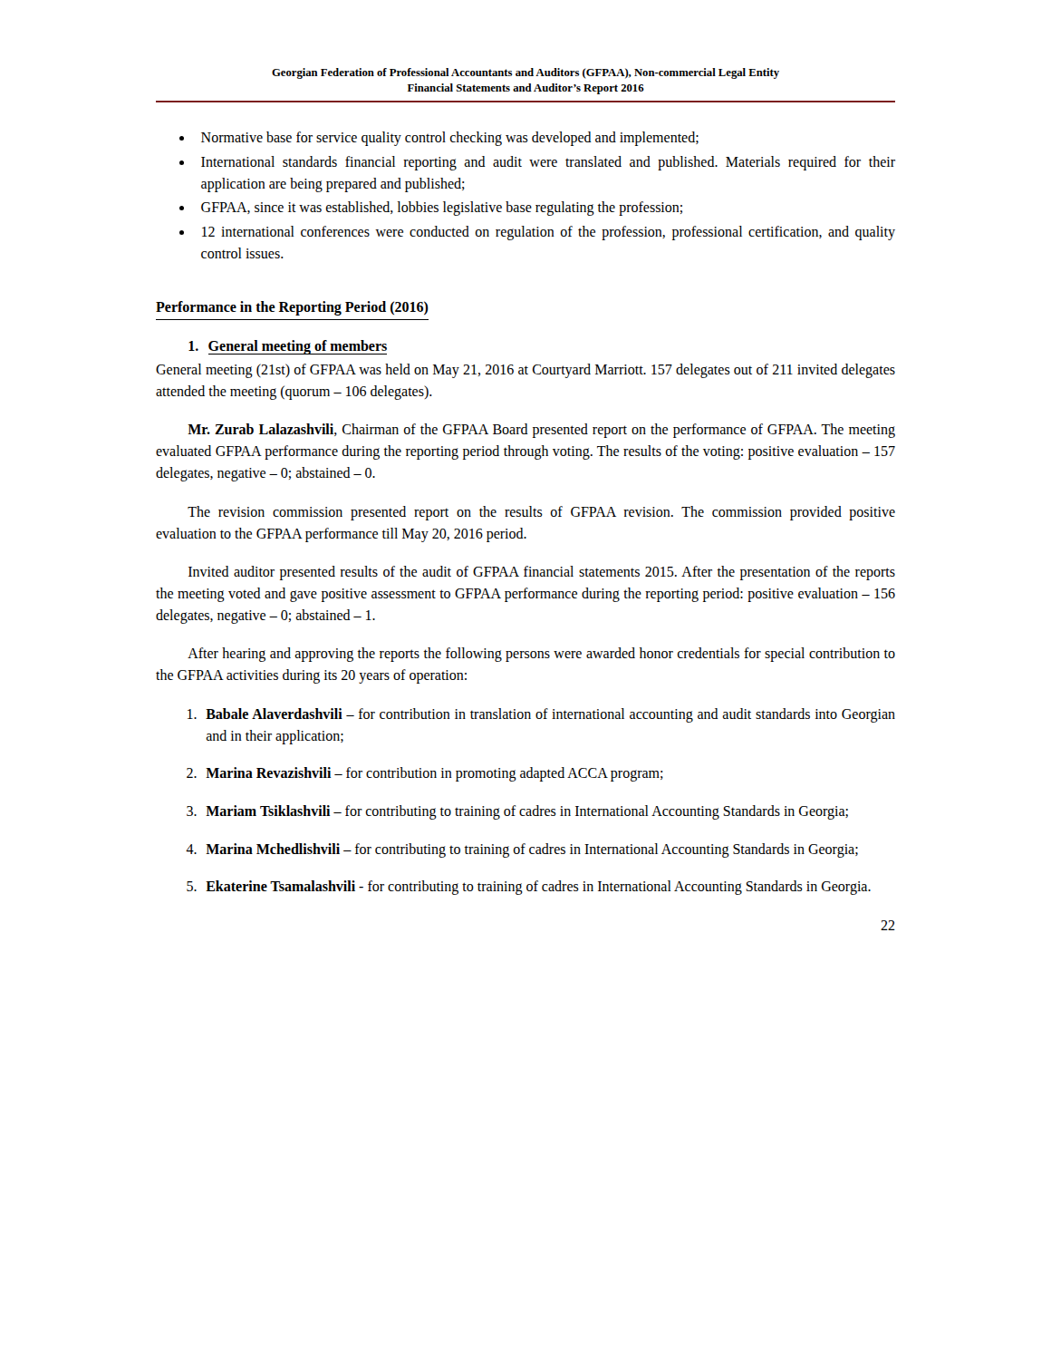Georgian Federation of Professional Accountants and Auditors (GFPAA), Non-commercial Legal Entity
Financial Statements and Auditor’s Report 2016
Normative base for service quality control checking was developed and implemented;
International standards financial reporting and audit were translated and published. Materials required for their application are being prepared and published;
GFPAA, since it was established, lobbies legislative base regulating the profession;
12 international conferences were conducted on regulation of the profession, professional certification, and quality control issues.
Performance in the Reporting Period (2016)
1. General meeting of members
General meeting (21st) of GFPAA was held on May 21, 2016 at Courtyard Marriott. 157 delegates out of 211 invited delegates attended the meeting (quorum – 106 delegates).
Mr. Zurab Lalazashvili, Chairman of the GFPAA Board presented report on the performance of GFPAA. The meeting evaluated GFPAA performance during the reporting period through voting. The results of the voting: positive evaluation – 157 delegates, negative – 0; abstained – 0.
The revision commission presented report on the results of GFPAA revision. The commission provided positive evaluation to the GFPAA performance till May 20, 2016 period.
Invited auditor presented results of the audit of GFPAA financial statements 2015. After the presentation of the reports the meeting voted and gave positive assessment to GFPAA performance during the reporting period: positive evaluation – 156 delegates, negative – 0; abstained – 1.
After hearing and approving the reports the following persons were awarded honor credentials for special contribution to the GFPAA activities during its 20 years of operation:
Babale Alaverdashvili – for contribution in translation of international accounting and audit standards into Georgian and in their application;
Marina Revazishvili – for contribution in promoting adapted ACCA program;
Mariam Tsiklashvili – for contributing to training of cadres in International Accounting Standards in Georgia;
Marina Mchedlishvili – for contributing to training of cadres in International Accounting Standards in Georgia;
Ekaterine Tsamalashvili - for contributing to training of cadres in International Accounting Standards in Georgia.
22